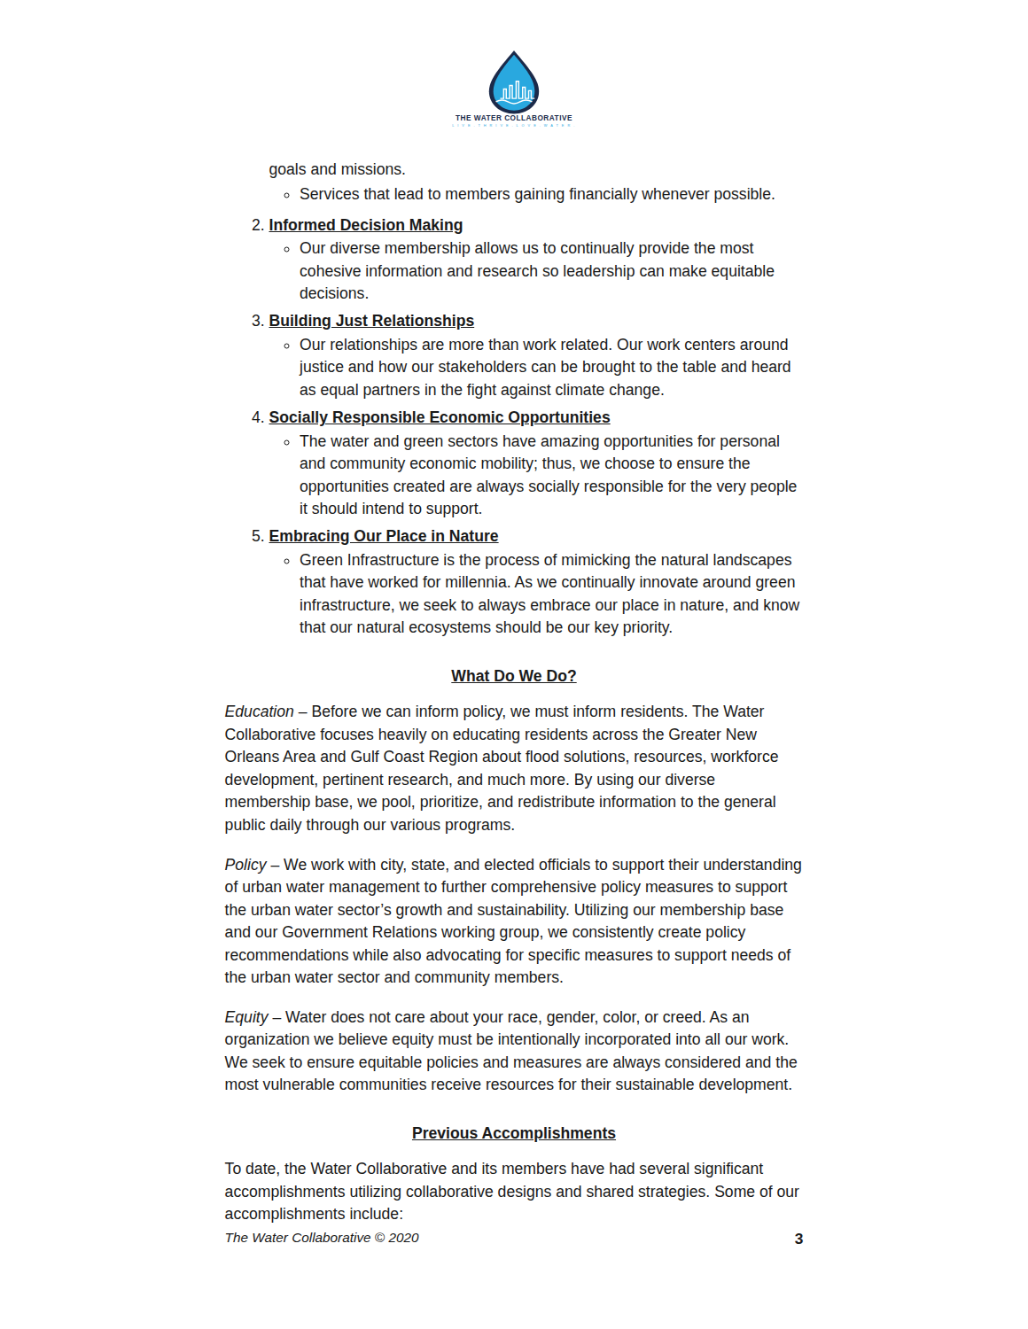goals and missions.
Services that lead to members gaining financially whenever possible.
Informed Decision Making
Our diverse membership allows us to continually provide the most cohesive information and research so leadership can make equitable decisions.
Building Just Relationships
Our relationships are more than work related. Our work centers around justice and how our stakeholders can be brought to the table and heard as equal partners in the fight against climate change.
Socially Responsible Economic Opportunities
The water and green sectors have amazing opportunities for personal and community economic mobility; thus, we choose to ensure the opportunities created are always socially responsible for the very people it should intend to support.
Embracing Our Place in Nature
Green Infrastructure is the process of mimicking the natural landscapes that have worked for millennia. As we continually innovate around green infrastructure, we seek to always embrace our place in nature, and know that our natural ecosystems should be our key priority.
What Do We Do?
Education – Before we can inform policy, we must inform residents. The Water Collaborative focuses heavily on educating residents across the Greater New Orleans Area and Gulf Coast Region about flood solutions, resources, workforce development, pertinent research, and much more. By using our diverse membership base, we pool, prioritize, and redistribute information to the general public daily through our various programs.
Policy – We work with city, state, and elected officials to support their understanding of urban water management to further comprehensive policy measures to support the urban water sector’s growth and sustainability. Utilizing our membership base and our Government Relations working group, we consistently create policy recommendations while also advocating for specific measures to support needs of the urban water sector and community members.
Equity – Water does not care about your race, gender, color, or creed. As an organization we believe equity must be intentionally incorporated into all our work. We seek to ensure equitable policies and measures are always considered and the most vulnerable communities receive resources for their sustainable development.
Previous Accomplishments
To date, the Water Collaborative and its members have had several significant accomplishments utilizing collaborative designs and shared strategies. Some of our accomplishments include:
The Water Collaborative © 2020 3